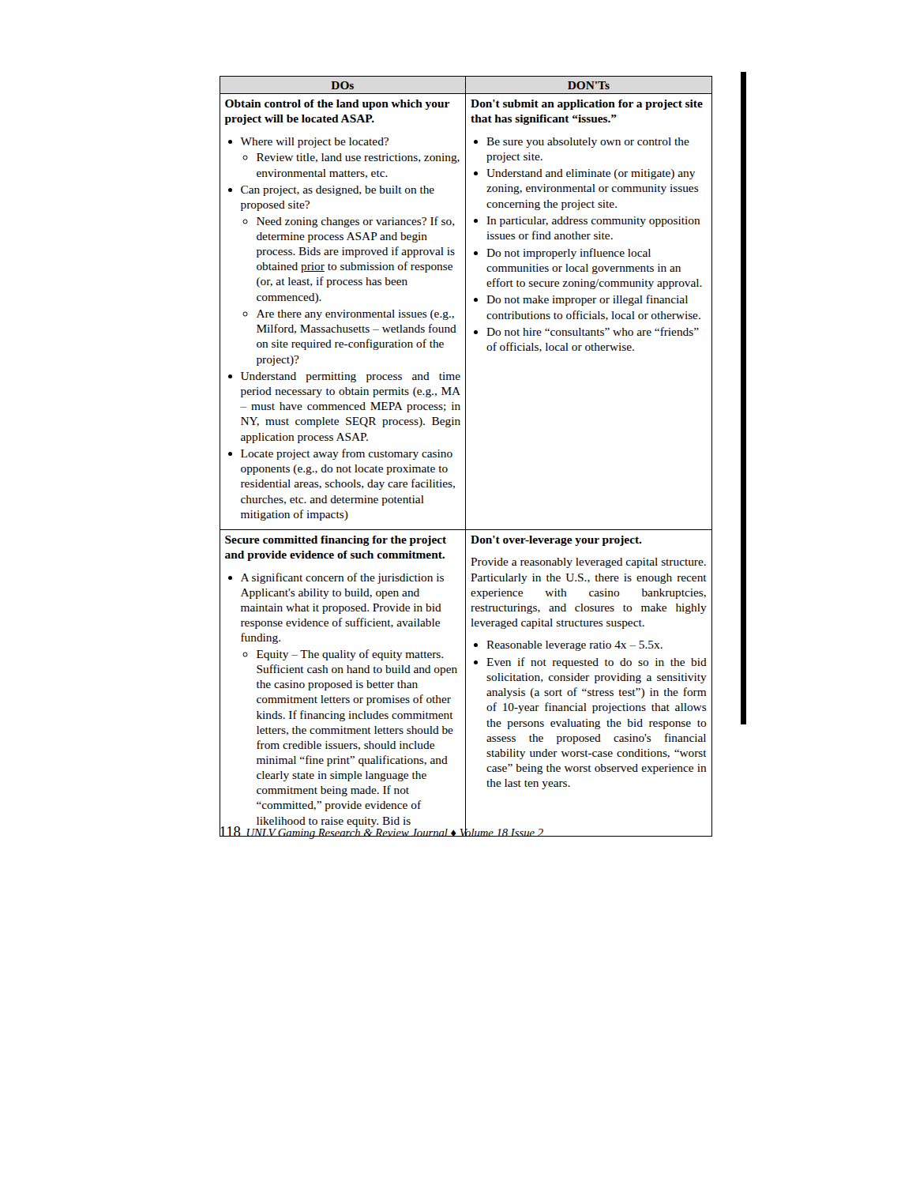| DOs | DON'Ts |
| --- | --- |
| Obtain control of the land upon which your project will be located ASAP. Where will project be located? Review title, land use restrictions, zoning, environmental matters, etc. Can project, as designed, be built on the proposed site? Need zoning changes or variances? If so, determine process ASAP and begin process. Bids are improved if approval is obtained prior to submission of response (or, at least, if process has been commenced). Are there any environmental issues (e.g., Milford, Massachusetts – wetlands found on site required re-configuration of the project)? Understand permitting process and time period necessary to obtain permits (e.g., MA – must have commenced MEPA process; in NY, must complete SEQR process). Begin application process ASAP. Locate project away from customary casino opponents (e.g., do not locate proximate to residential areas, schools, day care facilities, churches, etc. and determine potential mitigation of impacts) | Don't submit an application for a project site that has significant “issues.” Be sure you absolutely own or control the project site. Understand and eliminate (or mitigate) any zoning, environmental or community issues concerning the project site. In particular, address community opposition issues or find another site. Do not improperly influence local communities or local governments in an effort to secure zoning/community approval. Do not make improper or illegal financial contributions to officials, local or otherwise. Do not hire “consultants” who are “friends” of officials, local or otherwise. |
| Secure committed financing for the project and provide evidence of such commitment. A significant concern of the jurisdiction is Applicant's ability to build, open and maintain what it proposed. Provide in bid response evidence of sufficient, available funding. Equity – The quality of equity matters. Sufficient cash on hand to build and open the casino proposed is better than commitment letters or promises of other kinds. If financing includes commitment letters, the commitment letters should be from credible issuers, should include minimal “fine print” qualifications, and clearly state in simple language the commitment being made. If not “committed,” provide evidence of likelihood to raise equity. Bid is | Don't over-leverage your project. Provide a reasonably leveraged capital structure. Particularly in the U.S., there is enough recent experience with casino bankruptcies, restructurings, and closures to make highly leveraged capital structures suspect. Reasonable leverage ratio 4x – 5.5x. Even if not requested to do so in the bid solicitation, consider providing a sensitivity analysis (a sort of “stress test”) in the form of 10-year financial projections that allows the persons evaluating the bid response to assess the proposed casino's financial stability under worst-case conditions, “worst case” being the worst observed experience in the last ten years. |
118 UNLV Gaming Research & Review Journal ♦ Volume 18 Issue 2